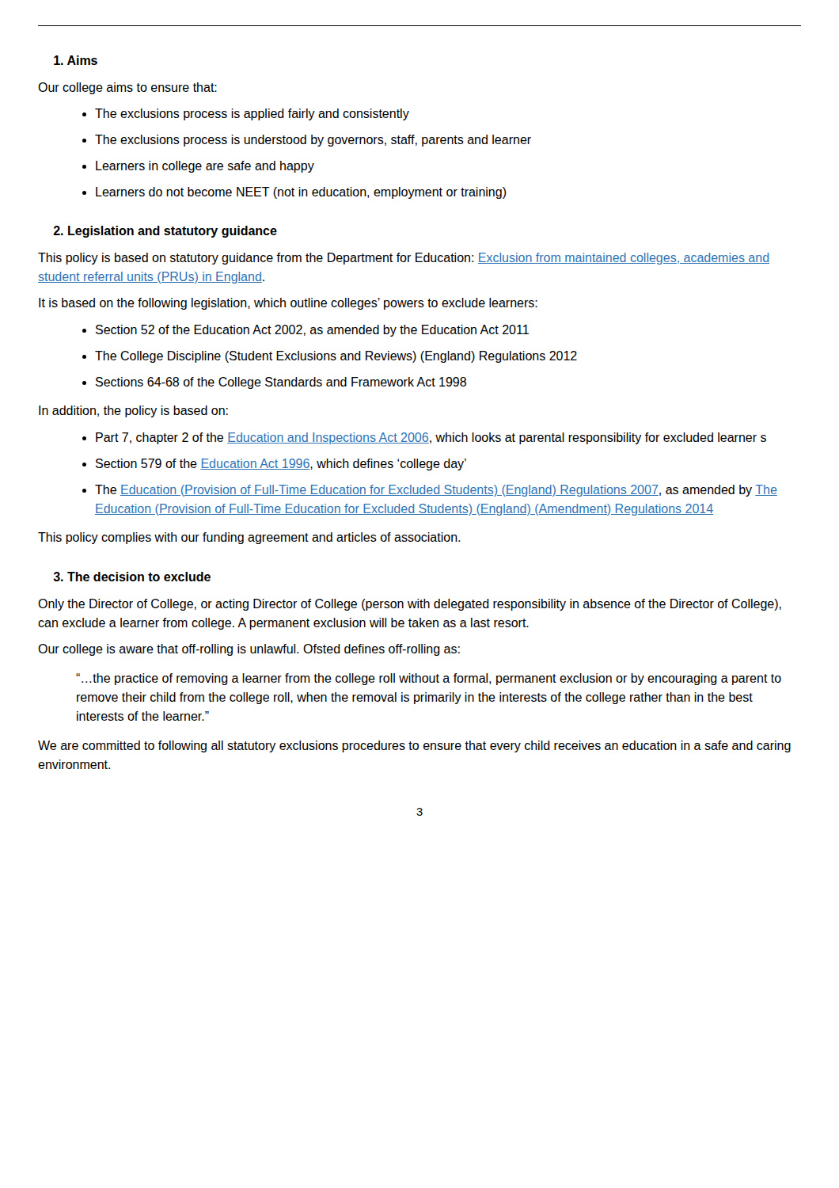1. Aims
Our college aims to ensure that:
The exclusions process is applied fairly and consistently
The exclusions process is understood by governors, staff, parents and learner
Learners in college are safe and happy
Learners do not become NEET (not in education, employment or training)
2. Legislation and statutory guidance
This policy is based on statutory guidance from the Department for Education: Exclusion from maintained colleges, academies and student referral units (PRUs) in England.
It is based on the following legislation, which outline colleges’ powers to exclude learners:
Section 52 of the Education Act 2002, as amended by the Education Act 2011
The College Discipline (Student Exclusions and Reviews) (England) Regulations 2012
Sections 64-68 of the College Standards and Framework Act 1998
In addition, the policy is based on:
Part 7, chapter 2 of the Education and Inspections Act 2006, which looks at parental responsibility for excluded learner s
Section 579 of the Education Act 1996, which defines ‘college day’
The Education (Provision of Full-Time Education for Excluded Students) (England) Regulations 2007, as amended by The Education (Provision of Full-Time Education for Excluded Students) (England) (Amendment) Regulations 2014
This policy complies with our funding agreement and articles of association.
3. The decision to exclude
Only the Director of College, or acting Director of College (person with delegated responsibility in absence of the Director of College), can exclude a learner from college. A permanent exclusion will be taken as a last resort.
Our college is aware that off-rolling is unlawful. Ofsted defines off-rolling as:
“…the practice of removing a learner from the college roll without a formal, permanent exclusion or by encouraging a parent to remove their child from the college roll, when the removal is primarily in the interests of the college rather than in the best interests of the learner.”
We are committed to following all statutory exclusions procedures to ensure that every child receives an education in a safe and caring environment.
3